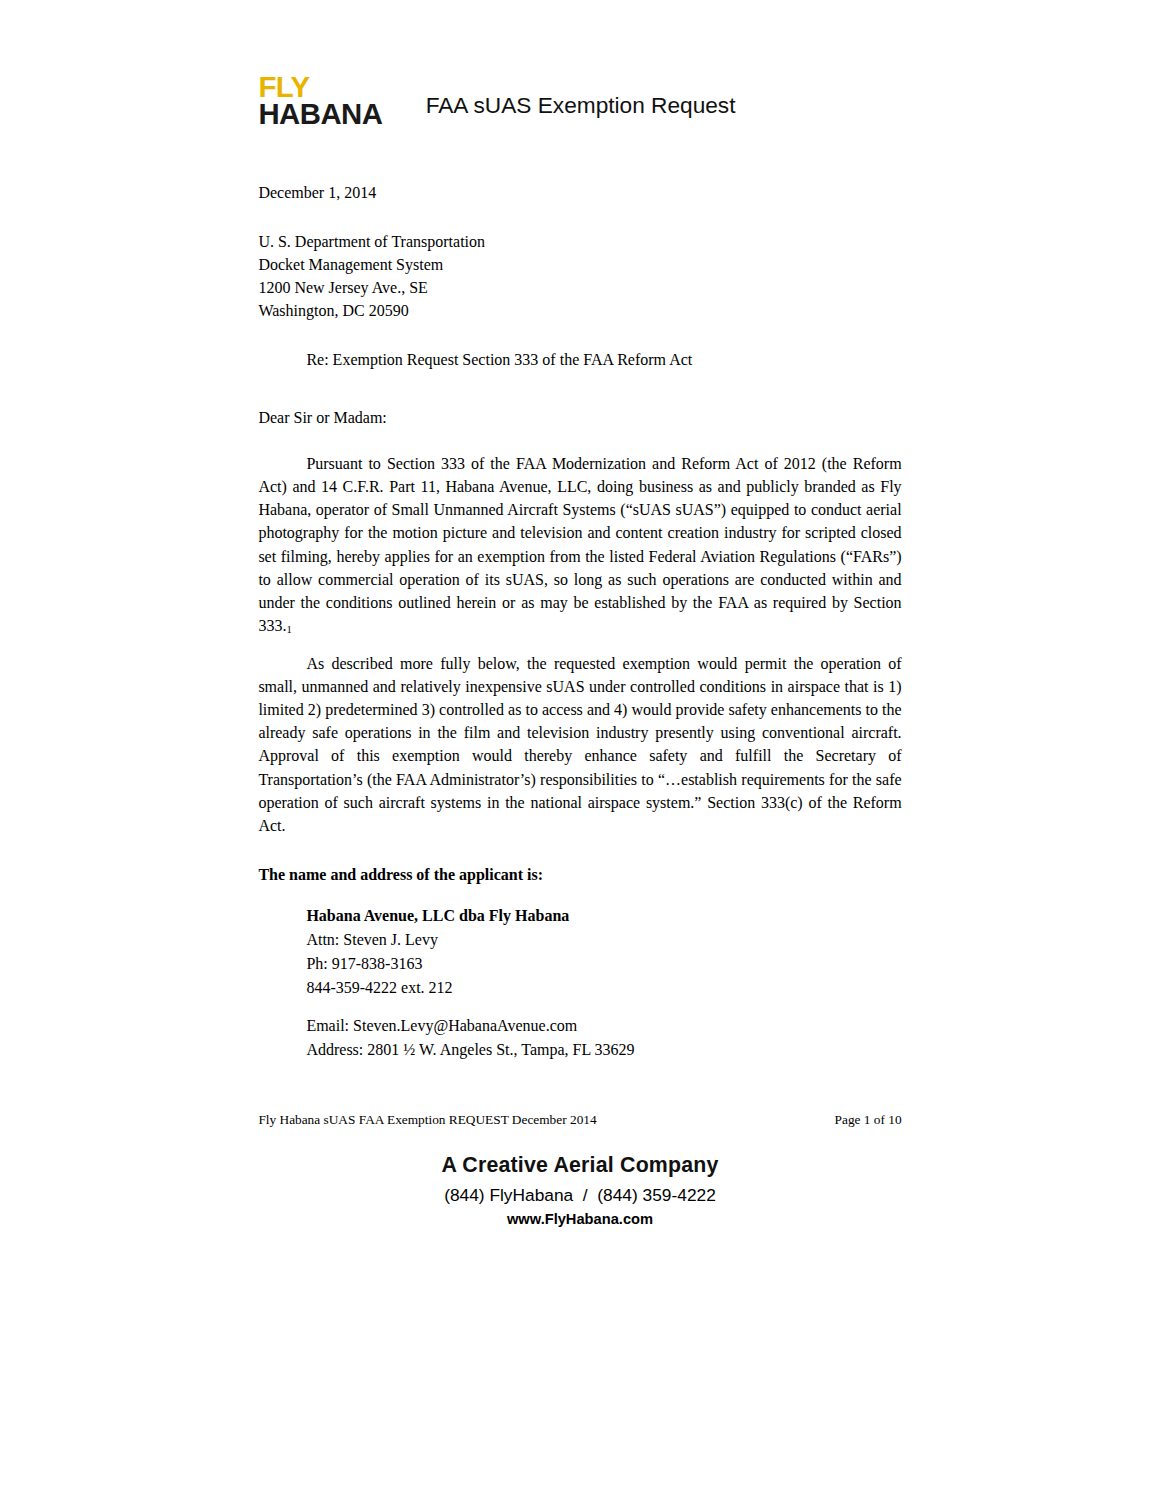FLY HABANA
FAA sUAS Exemption Request
December 1, 2014
U. S. Department of Transportation
Docket Management System
1200 New Jersey Ave., SE
Washington, DC 20590
Re: Exemption Request Section 333 of the FAA Reform Act
Dear Sir or Madam:
Pursuant to Section 333 of the FAA Modernization and Reform Act of 2012 (the Reform Act) and 14 C.F.R. Part 11, Habana Avenue, LLC, doing business as and publicly branded as Fly Habana, operator of Small Unmanned Aircraft Systems (“sUAS sUAS”) equipped to conduct aerial photography for the motion picture and television and content creation industry for scripted closed set filming, hereby applies for an exemption from the listed Federal Aviation Regulations (“FARs”) to allow commercial operation of its sUAS, so long as such operations are conducted within and under the conditions outlined herein or as may be established by the FAA as required by Section 333.1
As described more fully below, the requested exemption would permit the operation of small, unmanned and relatively inexpensive sUAS under controlled conditions in airspace that is 1) limited 2) predetermined 3) controlled as to access and 4) would provide safety enhancements to the already safe operations in the film and television industry presently using conventional aircraft. Approval of this exemption would thereby enhance safety and fulfill the Secretary of Transportation’s (the FAA Administrator’s) responsibilities to “…establish requirements for the safe operation of such aircraft systems in the national airspace system.” Section 333(c) of the Reform Act.
The name and address of the applicant is:
Habana Avenue, LLC dba Fly Habana
Attn: Steven J. Levy
Ph: 917-838-3163
844-359-4222 ext. 212
Email: Steven.Levy@HabanaAvenue.com
Address: 2801 ½ W. Angeles St., Tampa, FL 33629
Fly Habana sUAS FAA Exemption REQUEST December 2014 Page 1 of 10
A Creative Aerial Company
(844) FlyHabana / (844) 359-4222
www.FlyHabana.com